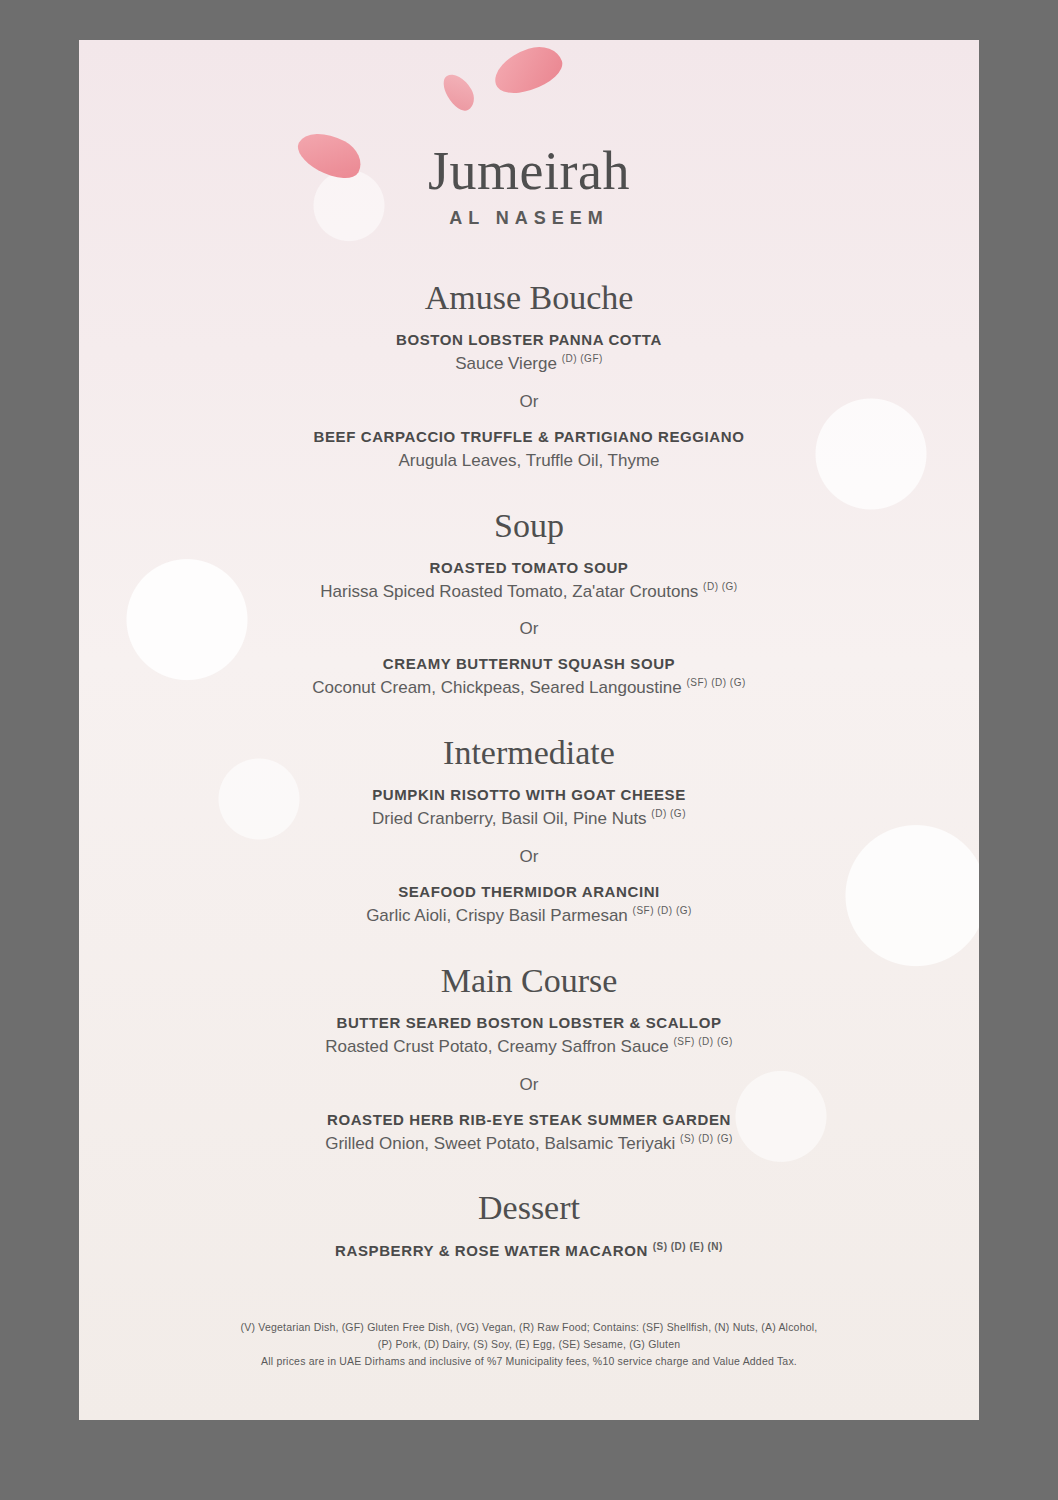Jumeirah
AL NASEEM
Amuse Bouche
Boston Lobster Panna Cotta
Sauce Vierge (D) (GF)
Or
Beef Carpaccio Truffle & Partigiano Reggiano
Arugula Leaves, Truffle Oil, Thyme
Soup
Roasted Tomato Soup
Harissa Spiced Roasted Tomato, Za'atar Croutons (D) (G)
Or
Creamy Butternut Squash Soup
Coconut Cream, Chickpeas, Seared Langoustine (SF) (D) (G)
Intermediate
Pumpkin Risotto with Goat Cheese
Dried Cranberry, Basil Oil, Pine Nuts (D) (G)
Or
Seafood Thermidor Arancini
Garlic Aioli, Crispy Basil Parmesan (SF) (D) (G)
Main Course
Butter Seared Boston Lobster & Scallop
Roasted Crust Potato, Creamy Saffron Sauce (SF) (D) (G)
Or
Roasted Herb Rib-Eye Steak Summer Garden
Grilled Onion, Sweet Potato, Balsamic Teriyaki (S) (D) (G)
Dessert
Raspberry & Rose Water Macaron (S) (D) (E) (N)
(V) Vegetarian Dish, (GF) Gluten Free Dish, (VG) Vegan, (R) Raw Food; Contains: (SF) Shellfish, (N) Nuts, (A) Alcohol,
(P) Pork, (D) Dairy, (S) Soy, (E) Egg, (SE) Sesame, (G) Gluten
All prices are in UAE Dirhams and inclusive of %7 Municipality fees, %10 service charge and Value Added Tax.